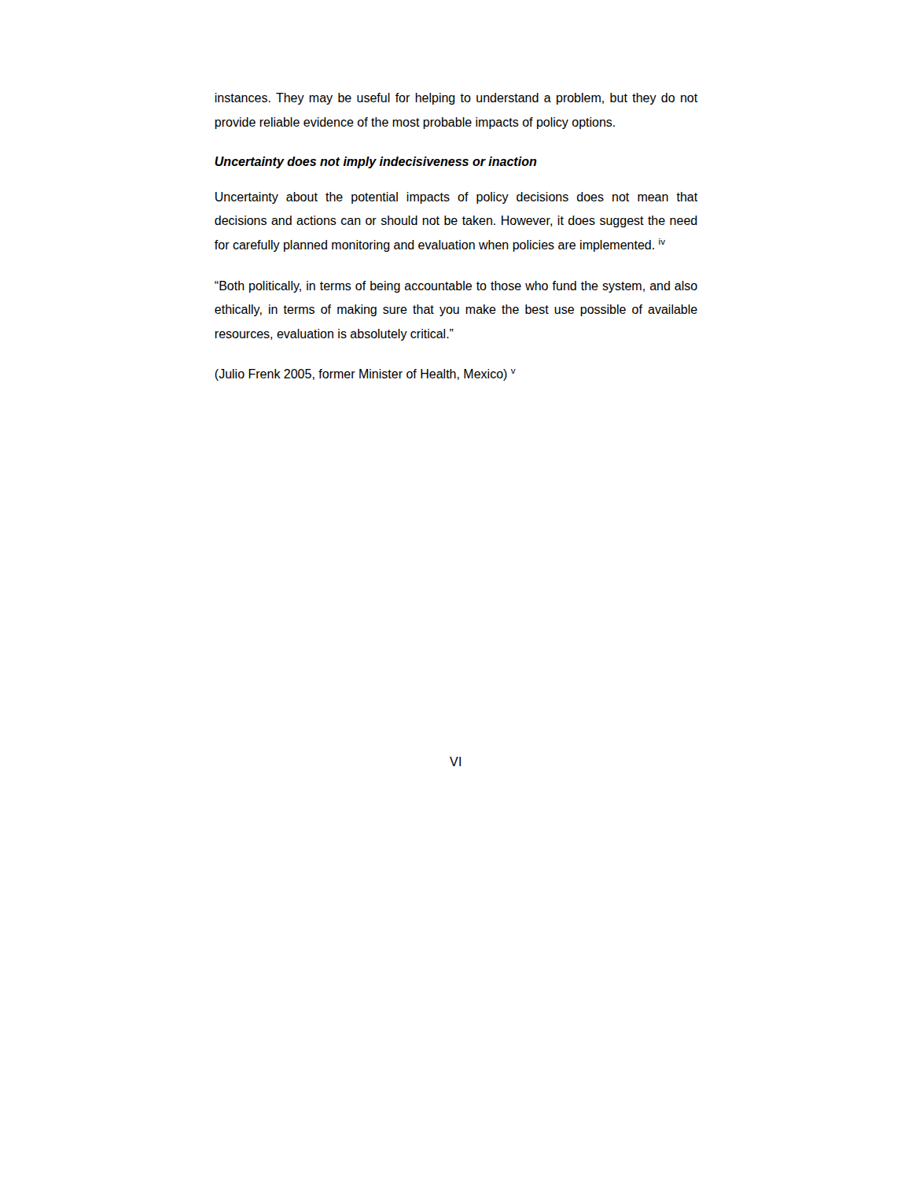instances. They may be useful for helping to understand a problem, but they do not provide reliable evidence of the most probable impacts of policy options.
Uncertainty does not imply indecisiveness or inaction
Uncertainty about the potential impacts of policy decisions does not mean that decisions and actions can or should not be taken. However, it does suggest the need for carefully planned monitoring and evaluation when policies are implemented. iv
“Both politically, in terms of being accountable to those who fund the system, and also ethically, in terms of making sure that you make the best use possible of available resources, evaluation is absolutely critical.”
(Julio Frenk 2005, former Minister of Health, Mexico) v
VI